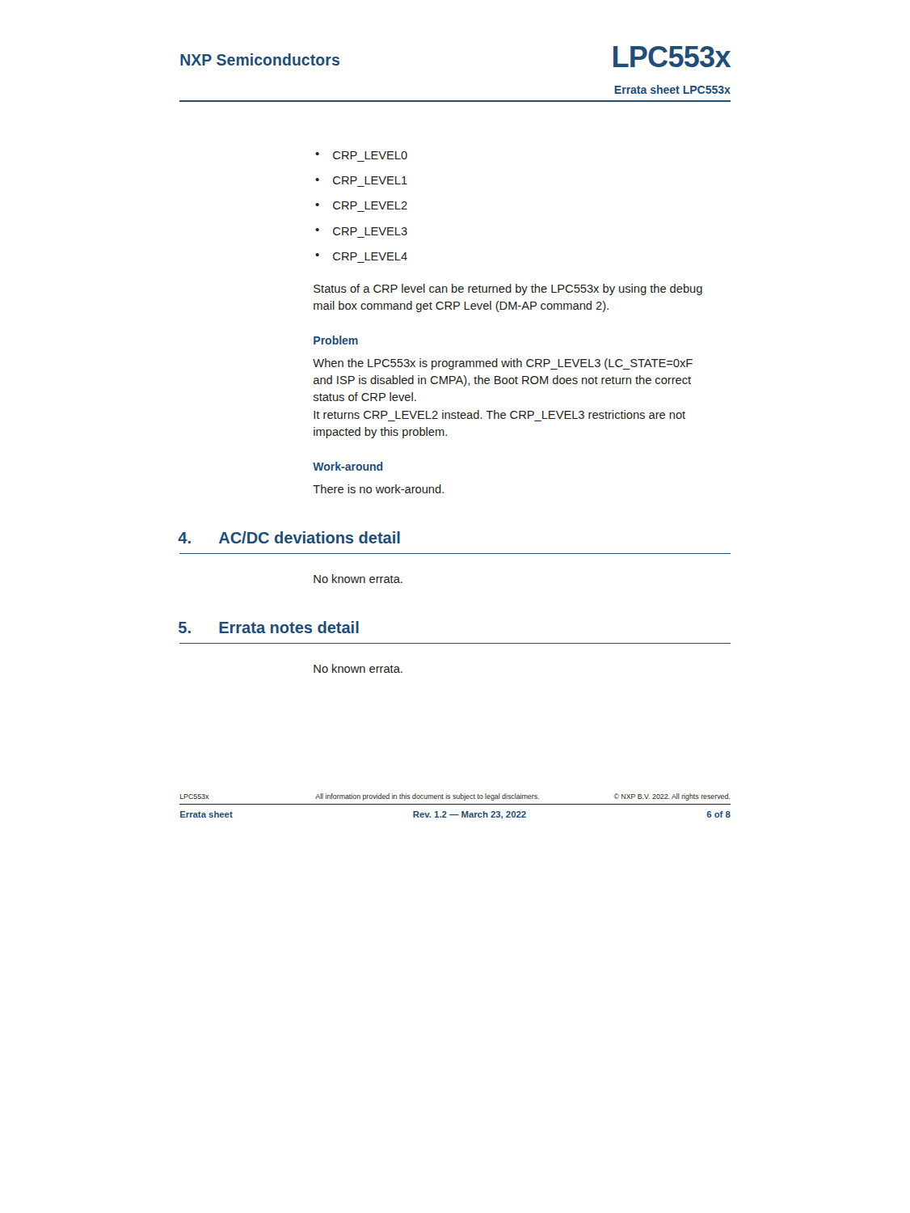NXP Semiconductors
LPC553x
Errata sheet LPC553x
CRP_LEVEL0
CRP_LEVEL1
CRP_LEVEL2
CRP_LEVEL3
CRP_LEVEL4
Status of a CRP level can be returned by the LPC553x by using the debug mail box command get CRP Level (DM-AP command 2).
Problem
When the LPC553x is programmed with CRP_LEVEL3 (LC_STATE=0xF and ISP is disabled in CMPA), the Boot ROM does not return the correct status of CRP level.
It returns CRP_LEVEL2 instead. The CRP_LEVEL3 restrictions are not impacted by this problem.
Work-around
There is no work-around.
4.
AC/DC deviations detail
No known errata.
5.
Errata notes detail
No known errata.
LPC553x
All information provided in this document is subject to legal disclaimers.
© NXP B.V. 2022. All rights reserved.
Errata sheet
Rev. 1.2 — March 23, 2022
6 of 8